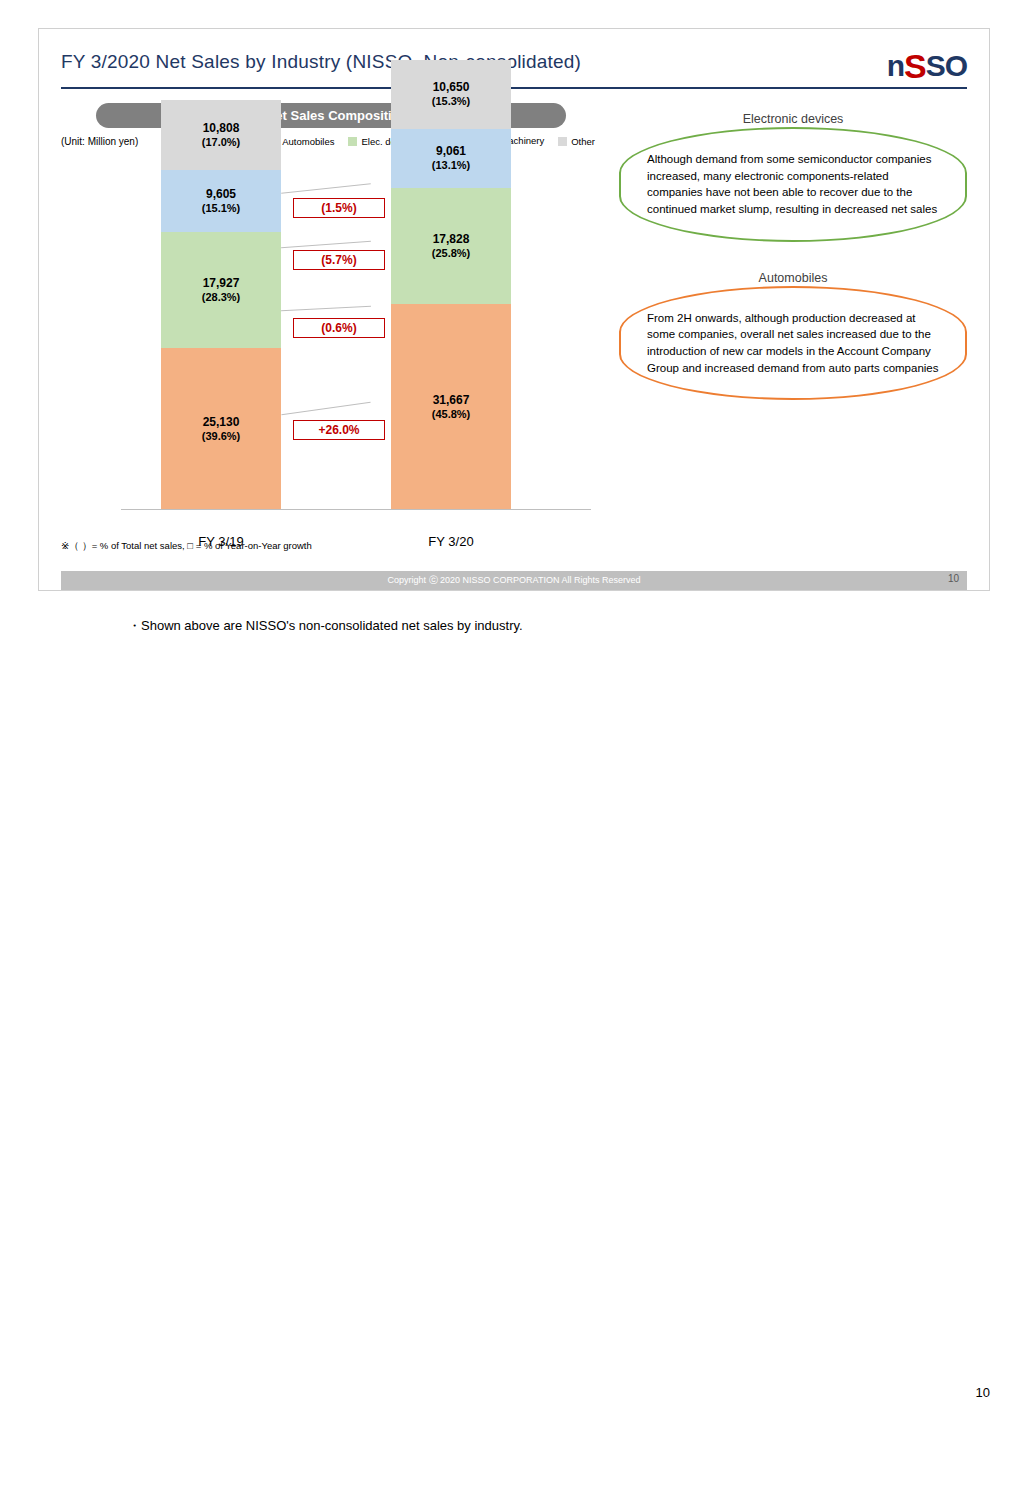FY 3/2020 Net Sales by Industry (NISSO, Non-consolidated)
nSSO
Trend of Net Sales Composition Ratios
(Unit: Million yen)
Automobiles Elec. devices Prec.・Elec. machinery Other
10,808(17.0%)
9,605(15.1%)
17,927(28.3%)
25,130(39.6%)
10,650(15.3%)
9,061(13.1%)
17,828(25.8%)
31,667(45.8%)
(1.5%)
(5.7%)
(0.6%)
+26.0%
FY 3/19 FY 3/20
※（ ）= % of Total net sales, □ = % of Year-on-Year growth
Electronic devices
Although demand from some semiconductor companies increased, many electronic components-related companies have not been able to recover due to the continued market slump, resulting in decreased net sales
Automobiles
From 2H onwards, although production decreased at some companies, overall net sales increased due to the introduction of new car models in the Account Company Group and increased demand from auto parts companies
Copyright ⓒ 2020 NISSO CORPORATION All Rights Reserved 10
・Shown above are NISSO's non-consolidated net sales by industry.
10